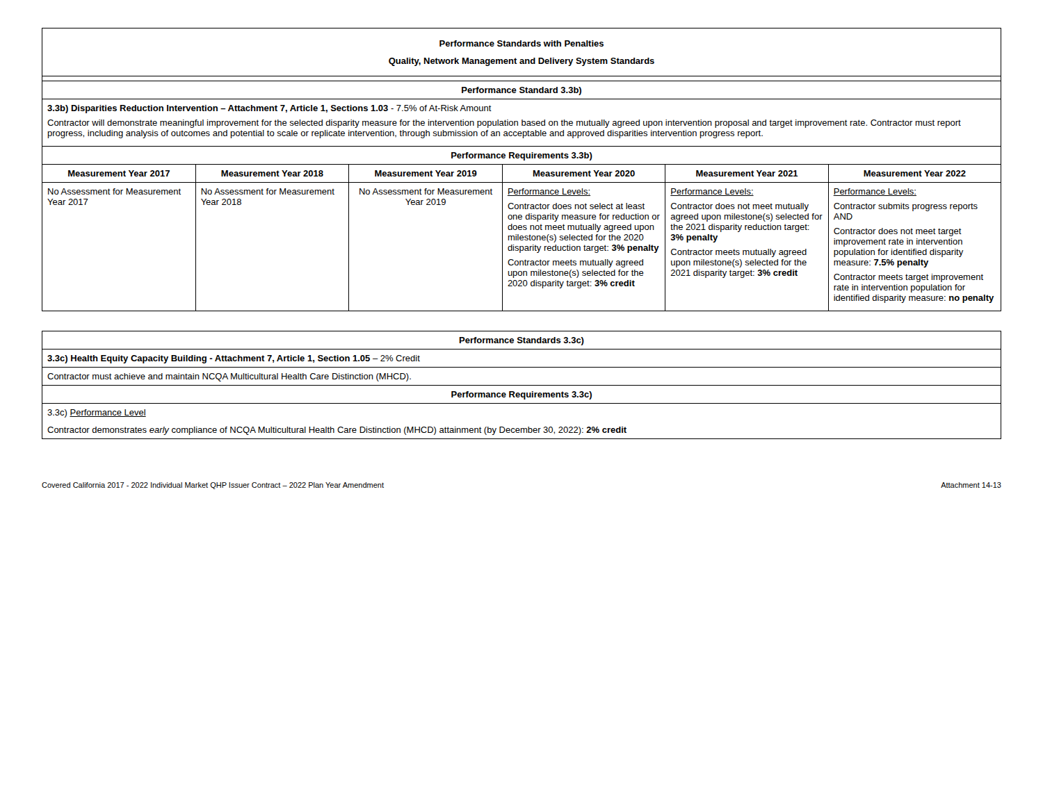| Performance Standards with Penalties |
| Quality, Network Management and Delivery System Standards |
| Performance Standard 3.3b) |
| 3.3b) Disparities Reduction Intervention – Attachment 7, Article 1, Sections 1.03 - 7.5% of At-Risk Amount Contractor will demonstrate meaningful improvement for the selected disparity measure for the intervention population based on the mutually agreed upon intervention proposal and target improvement rate. Contractor must report progress, including analysis of outcomes and potential to scale or replicate intervention, through submission of an acceptable and approved disparities intervention progress report. |
| Performance Requirements 3.3b) |
| Measurement Year 2017 | Measurement Year 2018 | Measurement Year 2019 | Measurement Year 2020 | Measurement Year 2021 | Measurement Year 2022 |
| No Assessment for Measurement Year 2017 | No Assessment for Measurement Year 2018 | No Assessment for Measurement Year 2019 | Performance Levels: Contractor does not select at least one disparity measure for reduction or does not meet mutually agreed upon milestone(s) selected for the 2020 disparity reduction target: 3% penalty Contractor meets mutually agreed upon milestone(s) selected for the 2020 disparity target: 3% credit | Performance Levels: Contractor does not meet mutually agreed upon milestone(s) selected for the 2021 disparity reduction target: 3% penalty Contractor meets mutually agreed upon milestone(s) selected for the 2021 disparity target: 3% credit | Performance Levels: Contractor submits progress reports AND Contractor does not meet target improvement rate in intervention population for identified disparity measure: 7.5% penalty Contractor meets target improvement rate in intervention population for identified disparity measure: no penalty |
| Performance Standards 3.3c) |
| 3.3c) Health Equity Capacity Building - Attachment 7, Article 1, Section 1.05 – 2% Credit |
| Contractor must achieve and maintain NCQA Multicultural Health Care Distinction (MHCD). |
| Performance Requirements 3.3c) |
| 3.3c) Performance Level |
| Contractor demonstrates early compliance of NCQA Multicultural Health Care Distinction (MHCD) attainment (by December 30, 2022): 2% credit |
Covered California 2017 - 2022 Individual Market QHP Issuer Contract – 2022 Plan Year Amendment Attachment 14-13